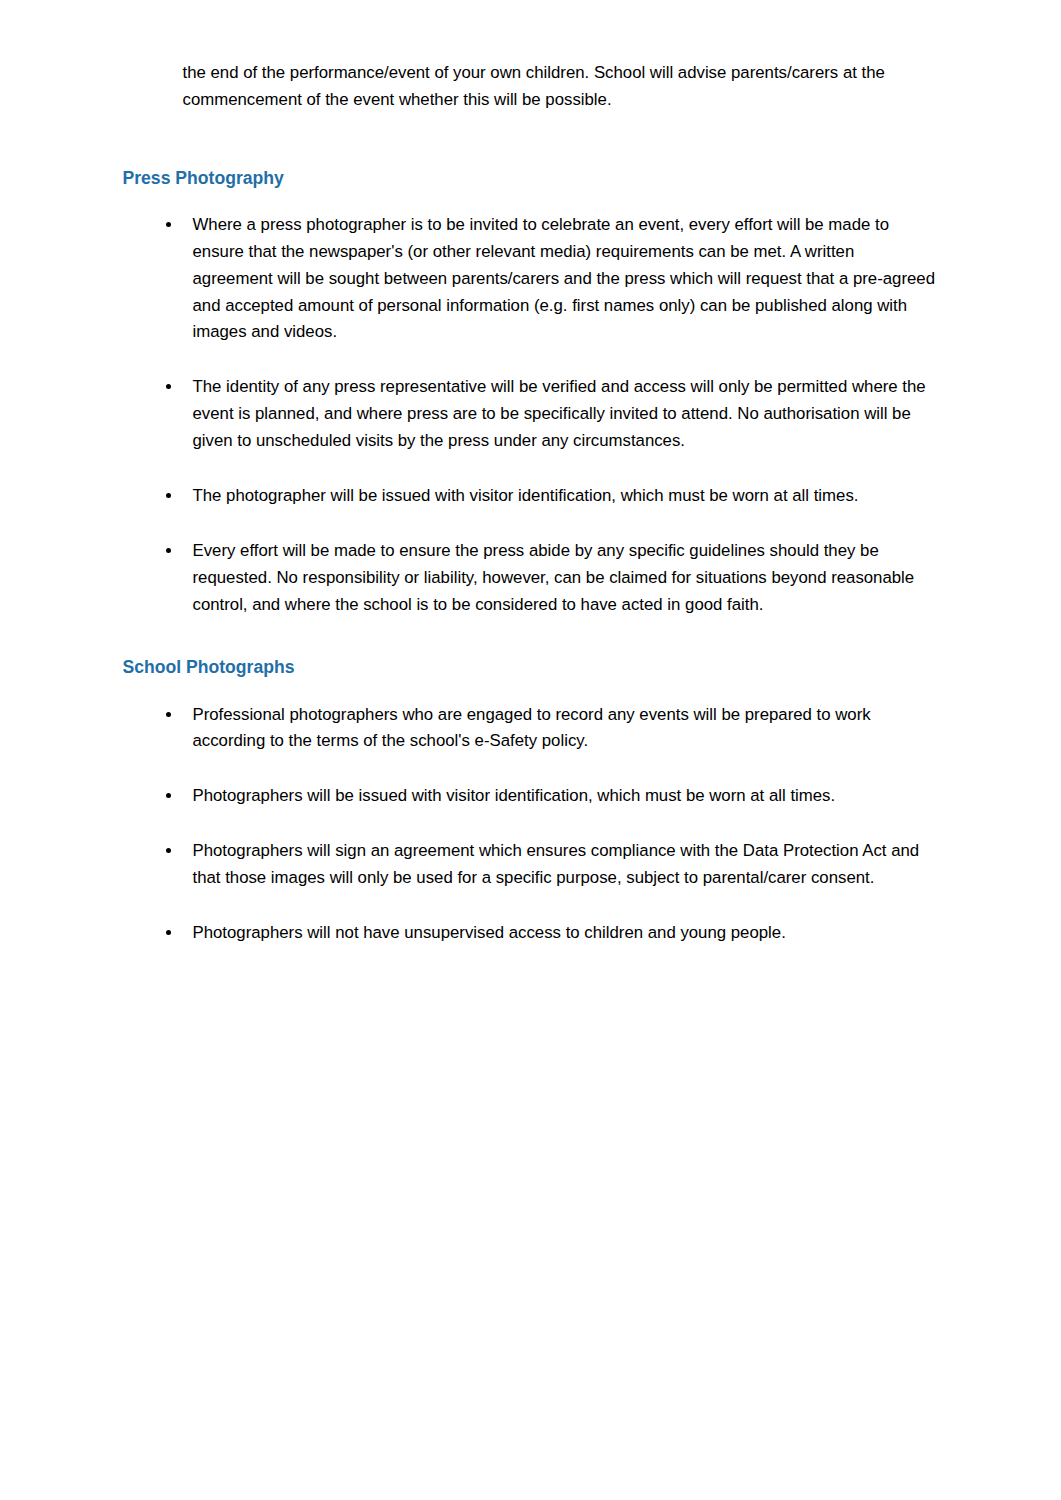the end of the performance/event of your own children. School will advise parents/carers at the commencement of the event whether this will be possible.
Press Photography
Where a press photographer is to be invited to celebrate an event, every effort will be made to ensure that the newspaper's (or other relevant media) requirements can be met. A written agreement will be sought between parents/carers and the press which will request that a pre-agreed and accepted amount of personal information (e.g. first names only) can be published along with images and videos.
The identity of any press representative will be verified and access will only be permitted where the event is planned, and where press are to be specifically invited to attend. No authorisation will be given to unscheduled visits by the press under any circumstances.
The photographer will be issued with visitor identification, which must be worn at all times.
Every effort will be made to ensure the press abide by any specific guidelines should they be requested. No responsibility or liability, however, can be claimed for situations beyond reasonable control, and where the school is to be considered to have acted in good faith.
School Photographs
Professional photographers who are engaged to record any events will be prepared to work according to the terms of the school's e-Safety policy.
Photographers will be issued with visitor identification, which must be worn at all times.
Photographers will sign an agreement which ensures compliance with the Data Protection Act and that those images will only be used for a specific purpose, subject to parental/carer consent.
Photographers will not have unsupervised access to children and young people.